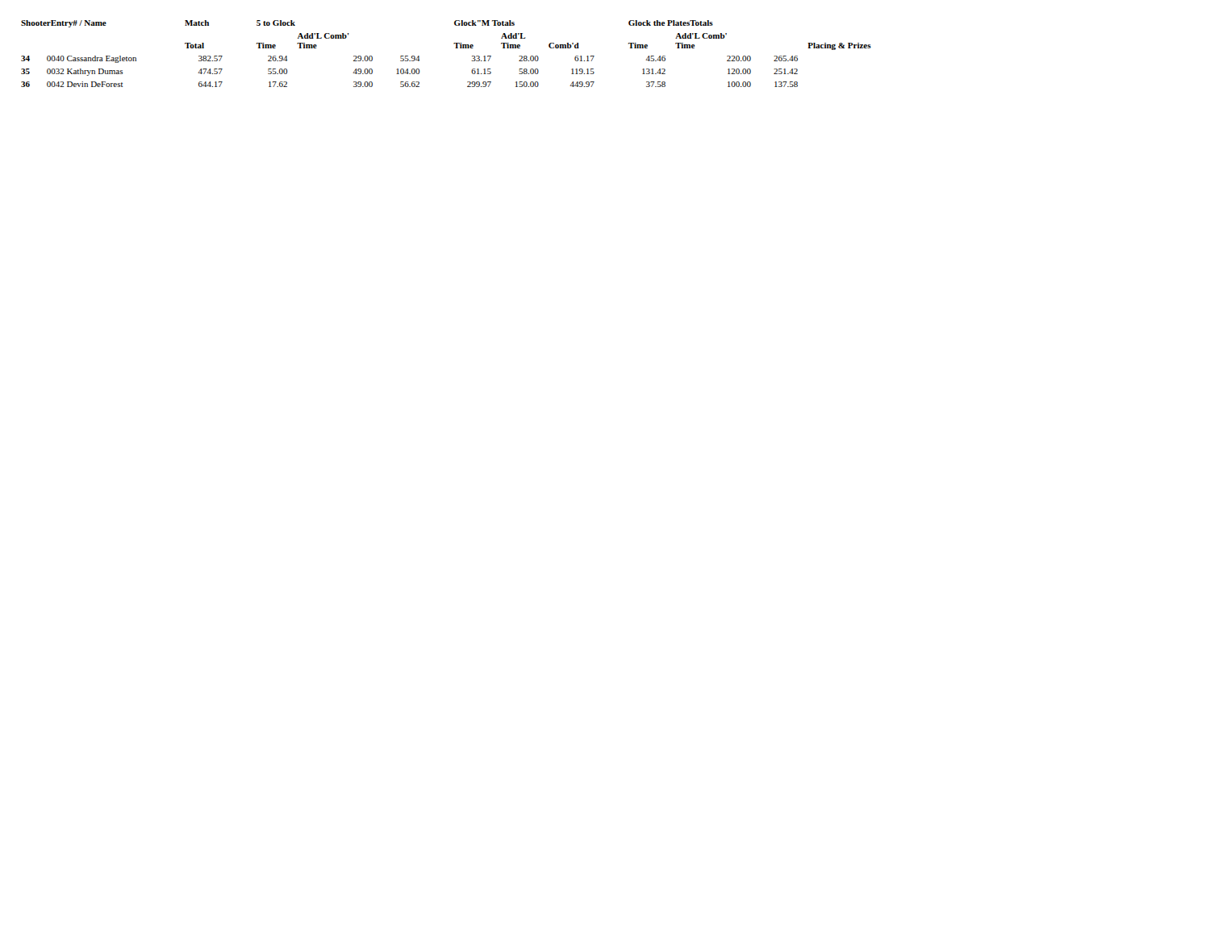| ShooterEntry# / Name | Match | | 5 to Glock | | Glock"M Totals | | Glock the PlatesTotals | |
| --- | --- | --- | --- | --- | --- | --- | --- | --- |
| | | Total | | Time | Add'L Comb' Time | | | Time | Add'L Time | Comb'd | | Time | Add'L Comb' Time | | Placing & Prizes |
| 34 | 0040 Cassandra Eagleton | 382.57 | | 26.94 | 29.00 | 55.94 | | 33.17 | 28.00 | 61.17 | | 45.46 | 220.00 | 265.46 | |
| 35 | 0032 Kathryn Dumas | 474.57 | | 55.00 | 49.00 | 104.00 | | 61.15 | 58.00 | 119.15 | | 131.42 | 120.00 | 251.42 | |
| 36 | 0042 Devin DeForest | 644.17 | | 17.62 | 39.00 | 56.62 | | 299.97 | 150.00 | 449.97 | | 37.58 | 100.00 | 137.58 | |